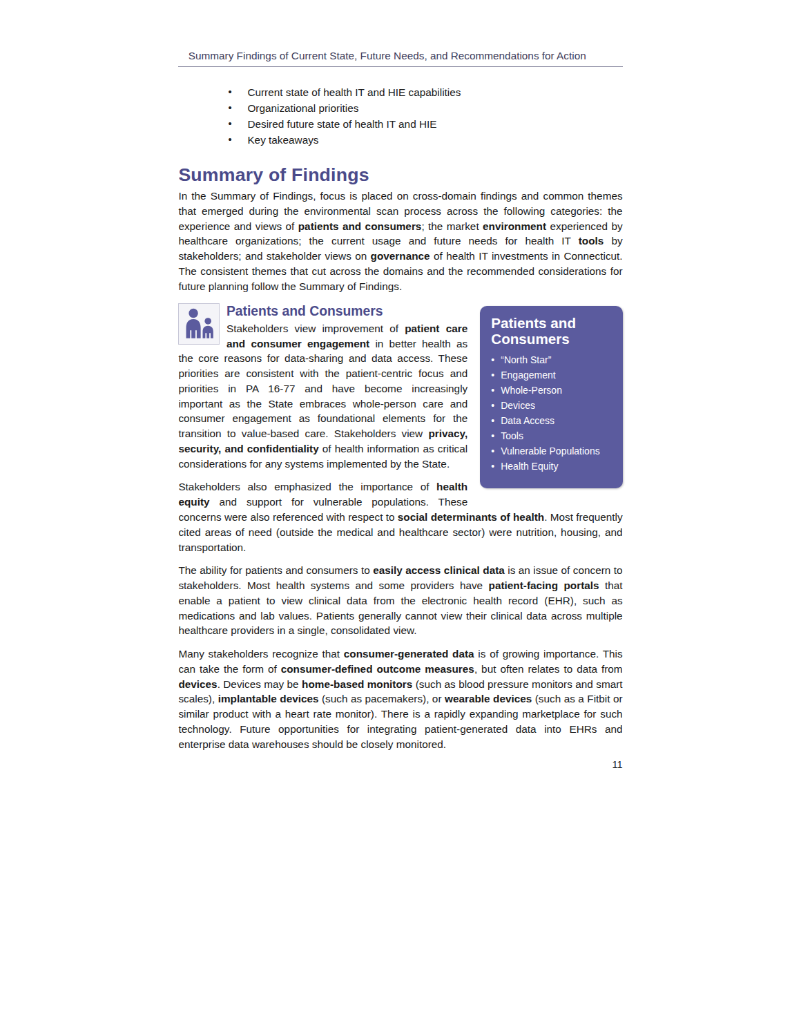Summary Findings of Current State, Future Needs, and Recommendations for Action
Current state of health IT and HIE capabilities
Organizational priorities
Desired future state of health IT and HIE
Key takeaways
Summary of Findings
In the Summary of Findings, focus is placed on cross-domain findings and common themes that emerged during the environmental scan process across the following categories: the experience and views of patients and consumers; the market environment experienced by healthcare organizations; the current usage and future needs for health IT tools by stakeholders; and stakeholder views on governance of health IT investments in Connecticut. The consistent themes that cut across the domains and the recommended considerations for future planning follow the Summary of Findings.
Patients and
Consumers
“North Star”
Engagement
Whole-Person
Devices
Data Access
Tools
Vulnerable Populations
Health Equity
Patients and Consumers
Stakeholders view improvement of patient care and consumer engagement in better health as the core reasons for data-sharing and data access. These priorities are consistent with the patient-centric focus and priorities in PA 16-77 and have become increasingly important as the State embraces whole-person care and consumer engagement as foundational elements for the transition to value-based care. Stakeholders view privacy, security, and confidentiality of health information as critical considerations for any systems implemented by the State.
Stakeholders also emphasized the importance of health equity and support for vulnerable populations. These concerns were also referenced with respect to social determinants of health. Most frequently cited areas of need (outside the medical and healthcare sector) were nutrition, housing, and transportation.
The ability for patients and consumers to easily access clinical data is an issue of concern to stakeholders. Most health systems and some providers have patient-facing portals that enable a patient to view clinical data from the electronic health record (EHR), such as medications and lab values. Patients generally cannot view their clinical data across multiple healthcare providers in a single, consolidated view.
Many stakeholders recognize that consumer-generated data is of growing importance. This can take the form of consumer-defined outcome measures, but often relates to data from devices. Devices may be home-based monitors (such as blood pressure monitors and smart scales), implantable devices (such as pacemakers), or wearable devices (such as a Fitbit or similar product with a heart rate monitor). There is a rapidly expanding marketplace for such technology. Future opportunities for integrating patient-generated data into EHRs and enterprise data warehouses should be closely monitored.
11